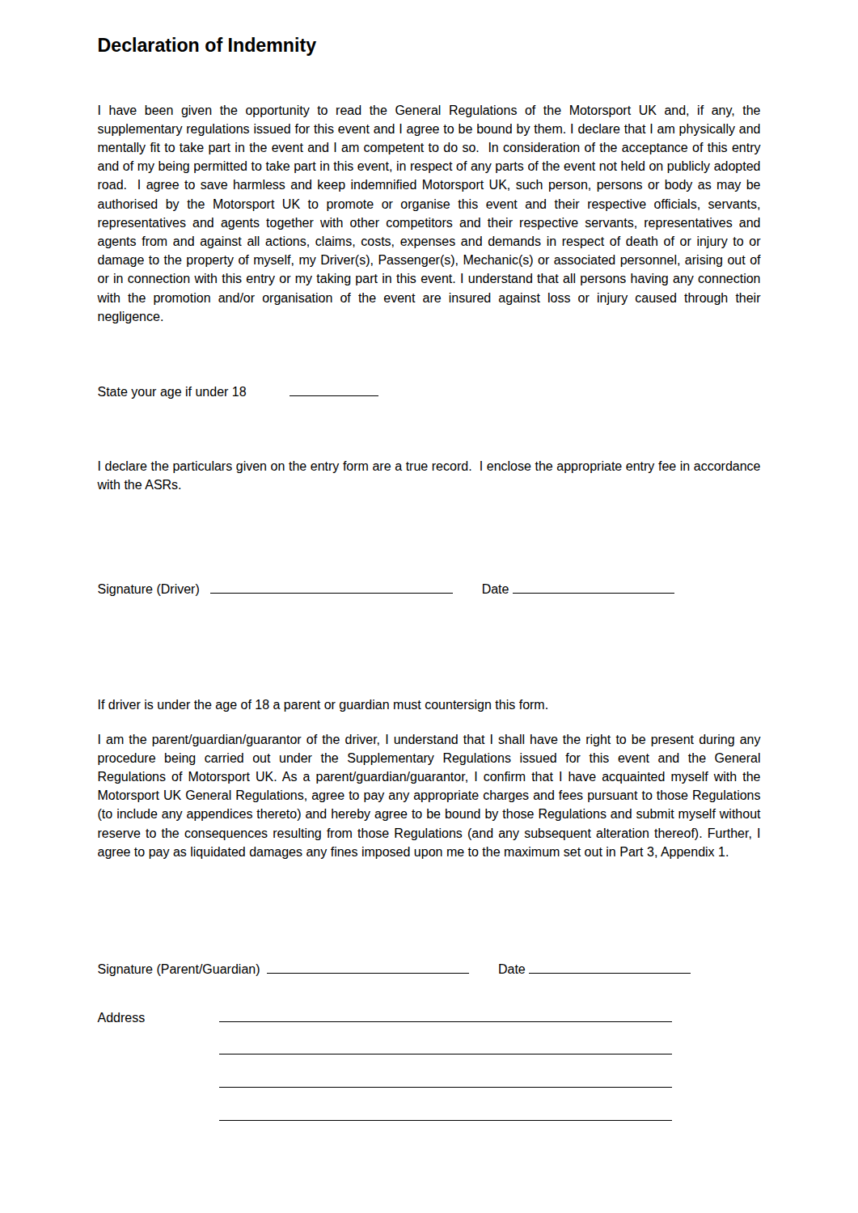Declaration of Indemnity
I have been given the opportunity to read the General Regulations of the Motorsport UK and, if any, the supplementary regulations issued for this event and I agree to be bound by them. I declare that I am physically and mentally fit to take part in the event and I am competent to do so. In consideration of the acceptance of this entry and of my being permitted to take part in this event, in respect of any parts of the event not held on publicly adopted road. I agree to save harmless and keep indemnified Motorsport UK, such person, persons or body as may be authorised by the Motorsport UK to promote or organise this event and their respective officials, servants, representatives and agents together with other competitors and their respective servants, representatives and agents from and against all actions, claims, costs, expenses and demands in respect of death of or injury to or damage to the property of myself, my Driver(s), Passenger(s), Mechanic(s) or associated personnel, arising out of or in connection with this entry or my taking part in this event. I understand that all persons having any connection with the promotion and/or organisation of the event are insured against loss or injury caused through their negligence.
State your age if under 18
I declare the particulars given on the entry form are a true record. I enclose the appropriate entry fee in accordance with the ASRs.
Signature (Driver) Date
If driver is under the age of 18 a parent or guardian must countersign this form.
I am the parent/guardian/guarantor of the driver, I understand that I shall have the right to be present during any procedure being carried out under the Supplementary Regulations issued for this event and the General Regulations of Motorsport UK. As a parent/guardian/guarantor, I confirm that I have acquainted myself with the Motorsport UK General Regulations, agree to pay any appropriate charges and fees pursuant to those Regulations (to include any appendices thereto) and hereby agree to be bound by those Regulations and submit myself without reserve to the consequences resulting from those Regulations (and any subsequent alteration thereof). Further, I agree to pay as liquidated damages any fines imposed upon me to the maximum set out in Part 3, Appendix 1.
Signature (Parent/Guardian) Date
Address